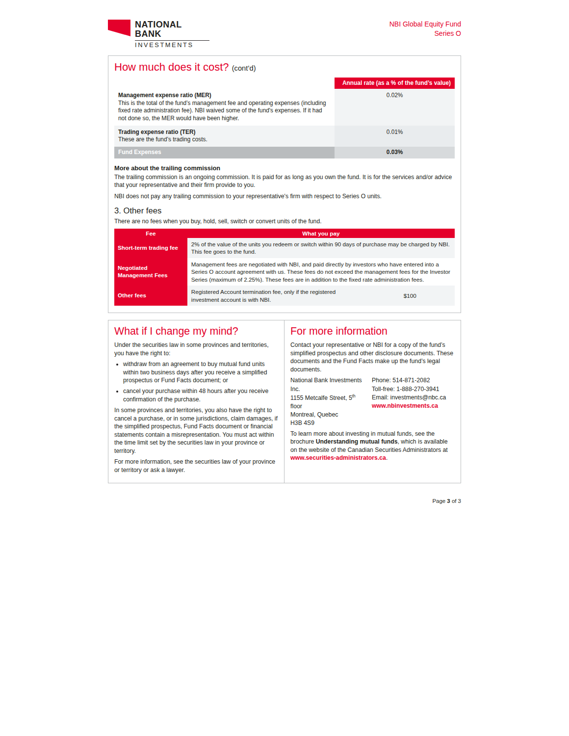NATIONAL BANK
INVESTMENTS
NBI Global Equity Fund
Series O
How much does it cost? (cont’d)
| | Annual rate (as a % of the fund’s value) |
| Management expense ratio (MER) This is the total of the fund’s management fee and operating expenses (including fixed rate administration fee). NBI waived some of the fund's expenses. If it had not done so, the MER would have been higher. | 0.02% |
| Trading expense ratio (TER) These are the fund’s trading costs. | 0.01% |
| Fund Expenses | 0.03% |
More about the trailing commission
The trailing commission is an ongoing commission. It is paid for as long as you own the fund. It is for the services and/or advice that your representative and their firm provide to you.
NBI does not pay any trailing commission to your representative's firm with respect to Series O units.
3. Other fees
There are no fees when you buy, hold, sell, switch or convert units of the fund.
| Fee | What you pay |
| Short-term trading fee | 2% of the value of the units you redeem or switch within 90 days of purchase may be charged by NBI. This fee goes to the fund. |
| Negotiated Management Fees | Management fees are negotiated with NBI, and paid directly by investors who have entered into a Series O account agreement with us. These fees do not exceed the management fees for the Investor Series (maximum of 2.25%). These fees are in addition to the fixed rate administration fees. |
| Other fees | / Registered Account termination fee, only if the registered investment account is with NBI. / $100 / |
What if I change my mind?
Under the securities law in some provinces and territories, you have the right to:
withdraw from an agreement to buy mutual fund units within two business days after you receive a simplified prospectus or Fund Facts document; or
cancel your purchase within 48 hours after you receive confirmation of the purchase.
In some provinces and territories, you also have the right to cancel a purchase, or in some jurisdictions, claim damages, if the simplified prospectus, Fund Facts document or financial statements contain a misrepresentation. You must act within the time limit set by the securities law in your province or territory.
For more information, see the securities law of your province or territory or ask a lawyer.
For more information
Contact your representative or NBI for a copy of the fund’s simplified prospectus and other disclosure documents. These documents and the Fund Facts make up the fund’s legal documents.
National Bank Investments Inc.
1155 Metcalfe Street, 5th floor
Montreal, Quebec
H3B 4S9
Phone: 514-871-2082
Toll-free: 1-888-270-3941
Email: investments@nbc.ca
www.nbinvestments.ca
To learn more about investing in mutual funds, see the brochure Understanding mutual funds, which is available on the website of the Canadian Securities Administrators at www.securities-administrators.ca.
Page 3 of 3